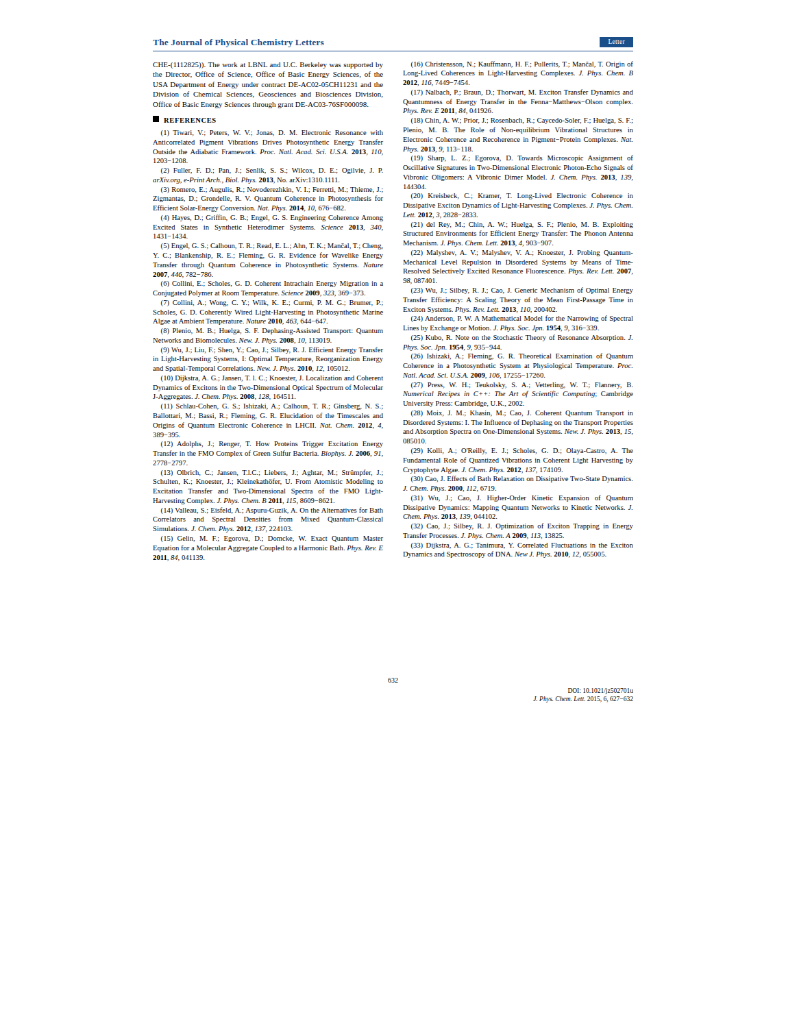The Journal of Physical Chemistry Letters
Letter
CHE-(1112825)). The work at LBNL and U.C. Berkeley was supported by the Director, Office of Science, Office of Basic Energy Sciences, of the USA Department of Energy under contract DE-AC02-05CH11231 and the Division of Chemical Sciences, Geosciences and Biosciences Division, Office of Basic Energy Sciences through grant DE-AC03-76SF000098.
REFERENCES
(1) Tiwari, V.; Peters, W. V.; Jonas, D. M. Electronic Resonance with Anticorrelated Pigment Vibrations Drives Photosynthetic Energy Transfer Outside the Adiabatic Framework. Proc. Natl. Acad. Sci. U.S.A. 2013, 110, 1203−1208.
(2) Fuller, F. D.; Pan, J.; Senlik, S. S.; Wilcox, D. E.; Ogilvie, J. P. arXiv.org, e-Print Arch., Biol. Phys. 2013, No. arXiv:1310.1111.
(3) Romero, E.; Augulis, R.; Novoderezhkin, V. I.; Ferretti, M.; Thieme, J.; Zigmantas, D.; Grondelle, R. V. Quantum Coherence in Photosynthesis for Efficient Solar-Energy Conversion. Nat. Phys. 2014, 10, 676−682.
(4) Hayes, D.; Griffin, G. B.; Engel, G. S. Engineering Coherence Among Excited States in Synthetic Heterodimer Systems. Science 2013, 340, 1431−1434.
(5) Engel, G. S.; Calhoun, T. R.; Read, E. L.; Ahn, T. K.; Mančal, T.; Cheng, Y. C.; Blankenship, R. E.; Fleming, G. R. Evidence for Wavelike Energy Transfer through Quantum Coherence in Photosynthetic Systems. Nature 2007, 446, 782−786.
(6) Collini, E.; Scholes, G. D. Coherent Intrachain Energy Migration in a Conjugated Polymer at Room Temperature. Science 2009, 323, 369−373.
(7) Collini, A.; Wong, C. Y.; Wilk, K. E.; Curmi, P. M. G.; Brumer, P.; Scholes, G. D. Coherently Wired Light-Harvesting in Photosynthetic Marine Algae at Ambient Temperature. Nature 2010, 463, 644−647.
(8) Plenio, M. B.; Huelga, S. F. Dephasing-Assisted Transport: Quantum Networks and Biomolecules. New. J. Phys. 2008, 10, 113019.
(9) Wu, J.; Liu, F.; Shen, Y.; Cao, J.; Silbey, R. J. Efficient Energy Transfer in Light-Harvesting Systems, I: Optimal Temperature, Reorganization Energy and Spatial-Temporal Correlations. New. J. Phys. 2010, 12, 105012.
(10) Dijkstra, A. G.; Jansen, T. l. C.; Knoester, J. Localization and Coherent Dynamics of Excitons in the Two-Dimensional Optical Spectrum of Molecular J-Aggregates. J. Chem. Phys. 2008, 128, 164511.
(11) Schlau-Cohen, G. S.; Ishizaki, A.; Calhoun, T. R.; Ginsberg, N. S.; Ballottari, M.; Bassi, R.; Fleming, G. R. Elucidation of the Timescales and Origins of Quantum Electronic Coherence in LHCII. Nat. Chem. 2012, 4, 389−395.
(12) Adolphs, J.; Renger, T. How Proteins Trigger Excitation Energy Transfer in the FMO Complex of Green Sulfur Bacteria. Biophys. J. 2006, 91, 2778−2797.
(13) Olbrich, C.; Jansen, T.l.C.; Liebers, J.; Aghtar, M.; Strümpfer, J.; Schulten, K.; Knoester, J.; Kleinekathöfer, U. From Atomistic Modeling to Excitation Transfer and Two-Dimensional Spectra of the FMO Light-Harvesting Complex. J. Phys. Chem. B 2011, 115, 8609−8621.
(14) Valleau, S.; Eisfeld, A.; Aspuru-Guzik, A. On the Alternatives for Bath Correlators and Spectral Densities from Mixed Quantum-Classical Simulations. J. Chem. Phys. 2012, 137, 224103.
(15) Gelin, M. F.; Egorova, D.; Domcke, W. Exact Quantum Master Equation for a Molecular Aggregate Coupled to a Harmonic Bath. Phys. Rev. E 2011, 84, 041139.
(16) Christensson, N.; Kauffmann, H. F.; Pullerits, T.; Mančal, T. Origin of Long-Lived Coherences in Light-Harvesting Complexes. J. Phys. Chem. B 2012, 116, 7449−7454.
(17) Nalbach, P.; Braun, D.; Thorwart, M. Exciton Transfer Dynamics and Quantumness of Energy Transfer in the Fenna−Matthews−Olson complex. Phys. Rev. E 2011, 84, 041926.
(18) Chin, A. W.; Prior, J.; Rosenbach, R.; Caycedo-Soler, F.; Huelga, S. F.; Plenio, M. B. The Role of Non-equilibrium Vibrational Structures in Electronic Coherence and Recoherence in Pigment−Protein Complexes. Nat. Phys. 2013, 9, 113−118.
(19) Sharp, L. Z.; Egorova, D. Towards Microscopic Assignment of Oscillative Signatures in Two-Dimensional Electronic Photon-Echo Signals of Vibronic Oligomers: A Vibronic Dimer Model. J. Chem. Phys. 2013, 139, 144304.
(20) Kreisbeck, C.; Kramer, T. Long-Lived Electronic Coherence in Dissipative Exciton Dynamics of Light-Harvesting Complexes. J. Phys. Chem. Lett. 2012, 3, 2828−2833.
(21) del Rey, M.; Chin, A. W.; Huelga, S. F.; Plenio, M. B. Exploiting Structured Environments for Efficient Energy Transfer: The Phonon Antenna Mechanism. J. Phys. Chem. Lett. 2013, 4, 903−907.
(22) Malyshev, A. V.; Malyshev, V. A.; Knoester, J. Probing Quantum-Mechanical Level Repulsion in Disordered Systems by Means of Time-Resolved Selectively Excited Resonance Fluorescence. Phys. Rev. Lett. 2007, 98, 087401.
(23) Wu, J.; Silbey, R. J.; Cao, J. Generic Mechanism of Optimal Energy Transfer Efficiency: A Scaling Theory of the Mean First-Passage Time in Exciton Systems. Phys. Rev. Lett. 2013, 110, 200402.
(24) Anderson, P. W. A Mathematical Model for the Narrowing of Spectral Lines by Exchange or Motion. J. Phys. Soc. Jpn. 1954, 9, 316−339.
(25) Kubo, R. Note on the Stochastic Theory of Resonance Absorption. J. Phys. Soc. Jpn. 1954, 9, 935−944.
(26) Ishizaki, A.; Fleming, G. R. Theoretical Examination of Quantum Coherence in a Photosynthetic System at Physiological Temperature. Proc. Natl. Acad. Sci. U.S.A. 2009, 106, 17255−17260.
(27) Press, W. H.; Teukolsky, S. A.; Vetterling, W. T.; Flannery, B. Numerical Recipes in C++: The Art of Scientific Computing; Cambridge University Press: Cambridge, U.K., 2002.
(28) Moix, J. M.; Khasin, M.; Cao, J. Coherent Quantum Transport in Disordered Systems: I. The Influence of Dephasing on the Transport Properties and Absorption Spectra on One-Dimensional Systems. New. J. Phys. 2013, 15, 085010.
(29) Kolli, A.; O'Reilly, E. J.; Scholes, G. D.; Olaya-Castro, A. The Fundamental Role of Quantized Vibrations in Coherent Light Harvesting by Cryptophyte Algae. J. Chem. Phys. 2012, 137, 174109.
(30) Cao, J. Effects of Bath Relaxation on Dissipative Two-State Dynamics. J. Chem. Phys. 2000, 112, 6719.
(31) Wu, J.; Cao, J. Higher-Order Kinetic Expansion of Quantum Dissipative Dynamics: Mapping Quantum Networks to Kinetic Networks. J. Chem. Phys. 2013, 139, 044102.
(32) Cao, J.; Silbey, R. J. Optimization of Exciton Trapping in Energy Transfer Processes. J. Phys. Chem. A 2009, 113, 13825.
(33) Dijkstra, A. G.; Tanimura, Y. Correlated Fluctuations in the Exciton Dynamics and Spectroscopy of DNA. New J. Phys. 2010, 12, 055005.
632
DOI: 10.1021/jz502701u
J. Phys. Chem. Lett. 2015, 6, 627−632